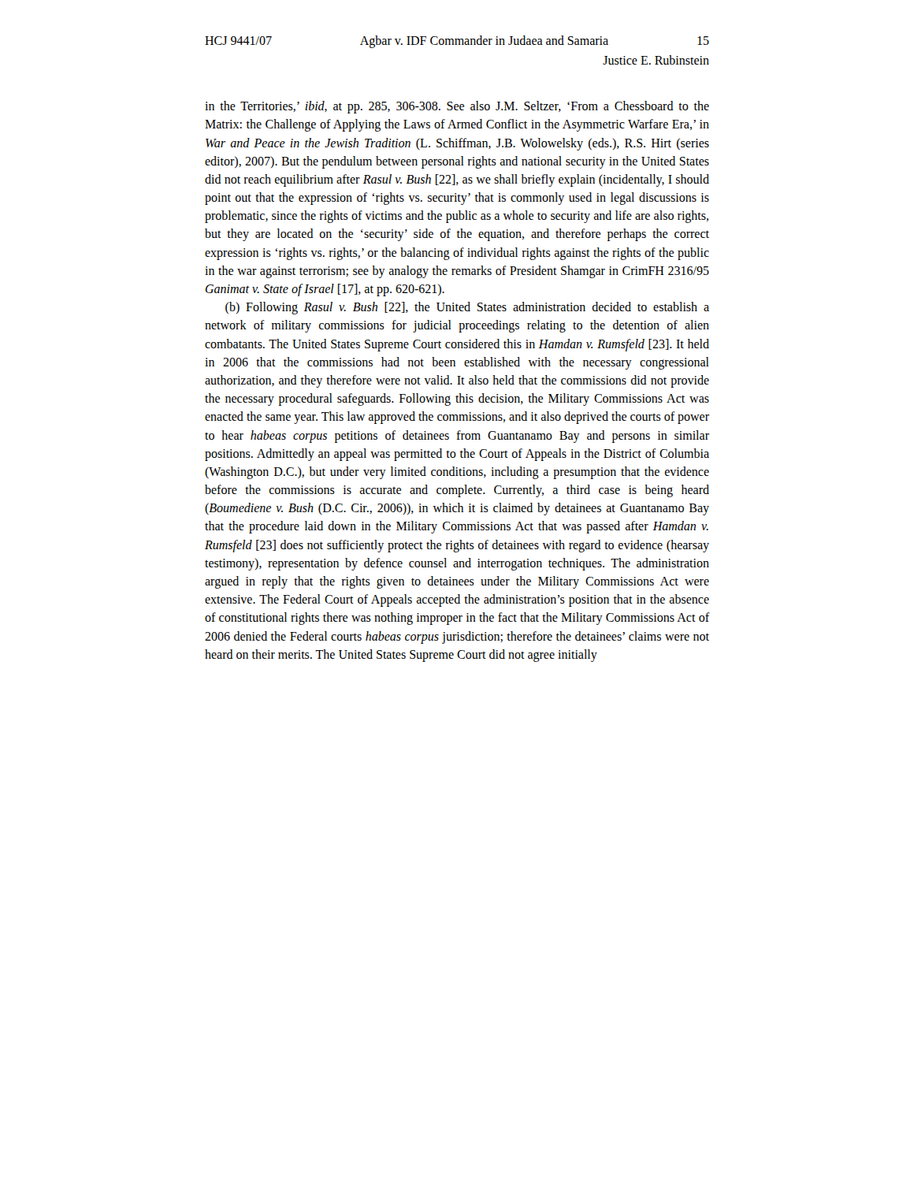HCJ 9441/07 Agbar v. IDF Commander in Judaea and Samaria 15
Justice E. Rubinstein
in the Territories,’ ibid, at pp. 285, 306-308. See also J.M. Seltzer, ‘From a Chessboard to the Matrix: the Challenge of Applying the Laws of Armed Conflict in the Asymmetric Warfare Era,’ in War and Peace in the Jewish Tradition (L. Schiffman, J.B. Wolowelsky (eds.), R.S. Hirt (series editor), 2007). But the pendulum between personal rights and national security in the United States did not reach equilibrium after Rasul v. Bush [22], as we shall briefly explain (incidentally, I should point out that the expression of ‘rights vs. security’ that is commonly used in legal discussions is problematic, since the rights of victims and the public as a whole to security and life are also rights, but they are located on the ‘security’ side of the equation, and therefore perhaps the correct expression is ‘rights vs. rights,’ or the balancing of individual rights against the rights of the public in the war against terrorism; see by analogy the remarks of President Shamgar in CrimFH 2316/95 Ganimat v. State of Israel [17], at pp. 620-621).
(b) Following Rasul v. Bush [22], the United States administration decided to establish a network of military commissions for judicial proceedings relating to the detention of alien combatants. The United States Supreme Court considered this in Hamdan v. Rumsfeld [23]. It held in 2006 that the commissions had not been established with the necessary congressional authorization, and they therefore were not valid. It also held that the commissions did not provide the necessary procedural safeguards. Following this decision, the Military Commissions Act was enacted the same year. This law approved the commissions, and it also deprived the courts of power to hear habeas corpus petitions of detainees from Guantanamo Bay and persons in similar positions. Admittedly an appeal was permitted to the Court of Appeals in the District of Columbia (Washington D.C.), but under very limited conditions, including a presumption that the evidence before the commissions is accurate and complete. Currently, a third case is being heard (Boumediene v. Bush (D.C. Cir., 2006)), in which it is claimed by detainees at Guantanamo Bay that the procedure laid down in the Military Commissions Act that was passed after Hamdan v. Rumsfeld [23] does not sufficiently protect the rights of detainees with regard to evidence (hearsay testimony), representation by defence counsel and interrogation techniques. The administration argued in reply that the rights given to detainees under the Military Commissions Act were extensive. The Federal Court of Appeals accepted the administration’s position that in the absence of constitutional rights there was nothing improper in the fact that the Military Commissions Act of 2006 denied the Federal courts habeas corpus jurisdiction; therefore the detainees’ claims were not heard on their merits. The United States Supreme Court did not agree initially